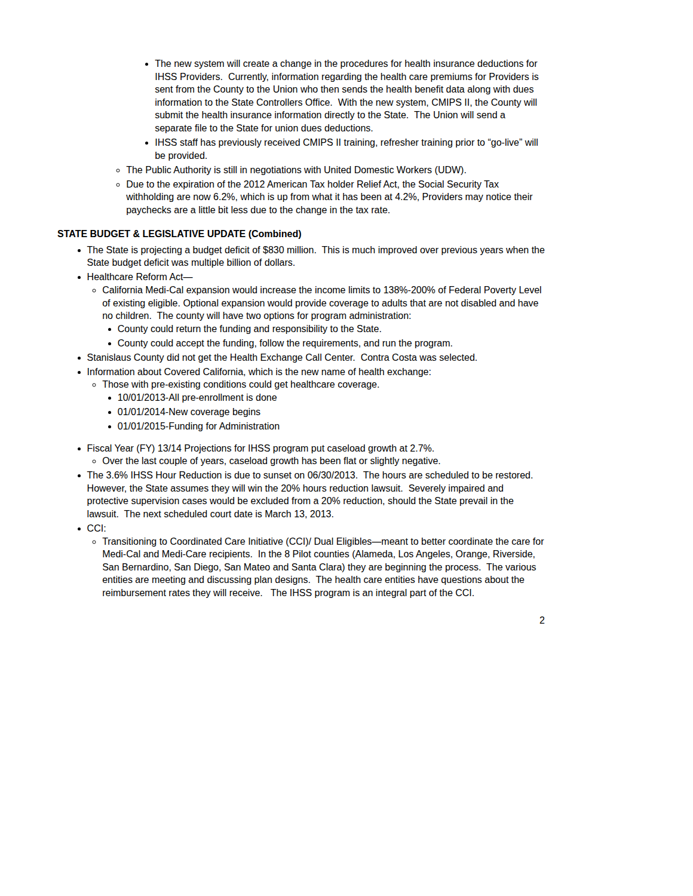The new system will create a change in the procedures for health insurance deductions for IHSS Providers. Currently, information regarding the health care premiums for Providers is sent from the County to the Union who then sends the health benefit data along with dues information to the State Controllers Office. With the new system, CMIPS II, the County will submit the health insurance information directly to the State. The Union will send a separate file to the State for union dues deductions.
IHSS staff has previously received CMIPS II training, refresher training prior to “go-live” will be provided.
The Public Authority is still in negotiations with United Domestic Workers (UDW).
Due to the expiration of the 2012 American Tax holder Relief Act, the Social Security Tax withholding are now 6.2%, which is up from what it has been at 4.2%, Providers may notice their paychecks are a little bit less due to the change in the tax rate.
STATE BUDGET & LEGISLATIVE UPDATE (Combined)
The State is projecting a budget deficit of $830 million. This is much improved over previous years when the State budget deficit was multiple billion of dollars.
Healthcare Reform Act—
California Medi-Cal expansion would increase the income limits to 138%-200% of Federal Poverty Level of existing eligible. Optional expansion would provide coverage to adults that are not disabled and have no children. The county will have two options for program administration:
County could return the funding and responsibility to the State.
County could accept the funding, follow the requirements, and run the program.
Stanislaus County did not get the Health Exchange Call Center. Contra Costa was selected.
Information about Covered California, which is the new name of health exchange:
Those with pre-existing conditions could get healthcare coverage.
10/01/2013-All pre-enrollment is done
01/01/2014-New coverage begins
01/01/2015-Funding for Administration
Fiscal Year (FY) 13/14 Projections for IHSS program put caseload growth at 2.7%.
Over the last couple of years, caseload growth has been flat or slightly negative.
The 3.6% IHSS Hour Reduction is due to sunset on 06/30/2013. The hours are scheduled to be restored. However, the State assumes they will win the 20% hours reduction lawsuit. Severely impaired and protective supervision cases would be excluded from a 20% reduction, should the State prevail in the lawsuit. The next scheduled court date is March 13, 2013.
CCI:
Transitioning to Coordinated Care Initiative (CCI)/ Dual Eligibles—meant to better coordinate the care for Medi-Cal and Medi-Care recipients. In the 8 Pilot counties (Alameda, Los Angeles, Orange, Riverside, San Bernardino, San Diego, San Mateo and Santa Clara) they are beginning the process. The various entities are meeting and discussing plan designs. The health care entities have questions about the reimbursement rates they will receive. The IHSS program is an integral part of the CCI.
2